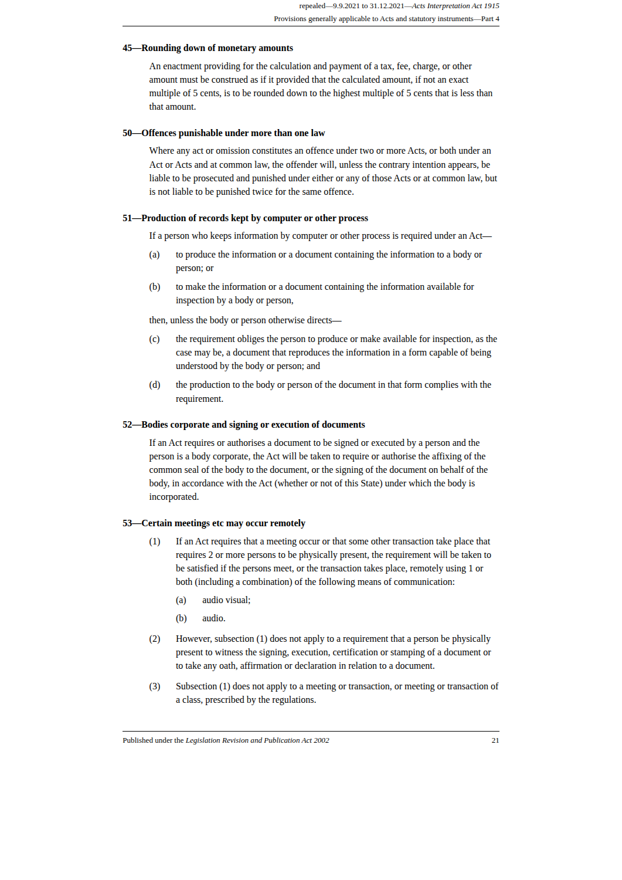repealed—9.9.2021 to 31.12.2021—Acts Interpretation Act 1915
Provisions generally applicable to Acts and statutory instruments—Part 4
45—Rounding down of monetary amounts
An enactment providing for the calculation and payment of a tax, fee, charge, or other amount must be construed as if it provided that the calculated amount, if not an exact multiple of 5 cents, is to be rounded down to the highest multiple of 5 cents that is less than that amount.
50—Offences punishable under more than one law
Where any act or omission constitutes an offence under two or more Acts, or both under an Act or Acts and at common law, the offender will, unless the contrary intention appears, be liable to be prosecuted and punished under either or any of those Acts or at common law, but is not liable to be punished twice for the same offence.
51—Production of records kept by computer or other process
If a person who keeps information by computer or other process is required under an Act—
(a) to produce the information or a document containing the information to a body or person; or
(b) to make the information or a document containing the information available for inspection by a body or person,
then, unless the body or person otherwise directs—
(c) the requirement obliges the person to produce or make available for inspection, as the case may be, a document that reproduces the information in a form capable of being understood by the body or person; and
(d) the production to the body or person of the document in that form complies with the requirement.
52—Bodies corporate and signing or execution of documents
If an Act requires or authorises a document to be signed or executed by a person and the person is a body corporate, the Act will be taken to require or authorise the affixing of the common seal of the body to the document, or the signing of the document on behalf of the body, in accordance with the Act (whether or not of this State) under which the body is incorporated.
53—Certain meetings etc may occur remotely
(1) If an Act requires that a meeting occur or that some other transaction take place that requires 2 or more persons to be physically present, the requirement will be taken to be satisfied if the persons meet, or the transaction takes place, remotely using 1 or both (including a combination) of the following means of communication:
(a) audio visual;
(b) audio.
(2) However, subsection (1) does not apply to a requirement that a person be physically present to witness the signing, execution, certification or stamping of a document or to take any oath, affirmation or declaration in relation to a document.
(3) Subsection (1) does not apply to a meeting or transaction, or meeting or transaction of a class, prescribed by the regulations.
Published under the Legislation Revision and Publication Act 2002
21